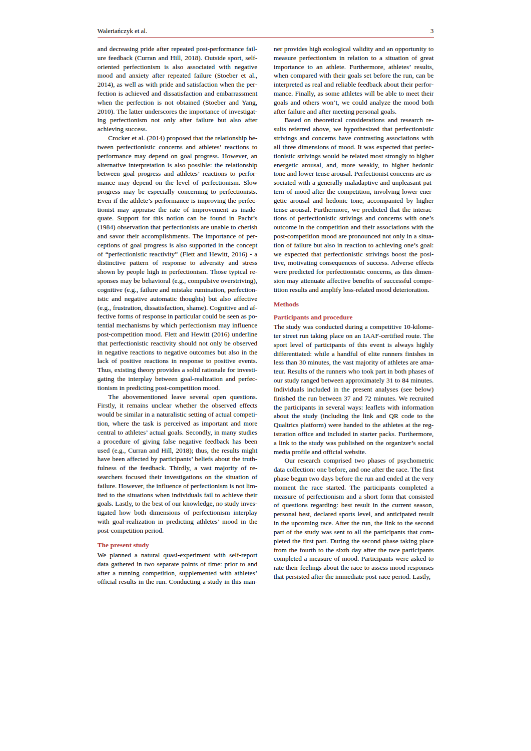Waleriańczyk et al. 3
and decreasing pride after repeated post-performance failure feedback (Curran and Hill, 2018). Outside sport, self-oriented perfectionism is also associated with negative mood and anxiety after repeated failure (Stoeber et al., 2014), as well as with pride and satisfaction when the perfection is achieved and dissatisfaction and embarrassment when the perfection is not obtained (Stoeber and Yang, 2010). The latter underscores the importance of investigating perfectionism not only after failure but also after achieving success.
Crocker et al. (2014) proposed that the relationship between perfectionistic concerns and athletes’ reactions to performance may depend on goal progress. However, an alternative interpretation is also possible: the relationship between goal progress and athletes’ reactions to performance may depend on the level of perfectionism. Slow progress may be especially concerning to perfectionists. Even if the athlete’s performance is improving the perfectionist may appraise the rate of improvement as inadequate. Support for this notion can be found in Pacht’s (1984) observation that perfectionists are unable to cherish and savor their accomplishments. The importance of perceptions of goal progress is also supported in the concept of “perfectionistic reactivity” (Flett and Hewitt, 2016) - a distinctive pattern of response to adversity and stress shown by people high in perfectionism. Those typical responses may be behavioral (e.g., compulsive overstriving), cognitive (e.g., failure and mistake rumination, perfectionistic and negative automatic thoughts) but also affective (e.g., frustration, dissatisfaction, shame). Cognitive and affective forms of response in particular could be seen as potential mechanisms by which perfectionism may influence post-competition mood. Flett and Hewitt (2016) underline that perfectionistic reactivity should not only be observed in negative reactions to negative outcomes but also in the lack of positive reactions in response to positive events. Thus, existing theory provides a solid rationale for investigating the interplay between goal-realization and perfectionism in predicting post-competition mood.
The abovementioned leave several open questions. Firstly, it remains unclear whether the observed effects would be similar in a naturalistic setting of actual competition, where the task is perceived as important and more central to athletes’ actual goals. Secondly, in many studies a procedure of giving false negative feedback has been used (e.g., Curran and Hill, 2018); thus, the results might have been affected by participants’ beliefs about the truthfulness of the feedback. Thirdly, a vast majority of researchers focused their investigations on the situation of failure. However, the influence of perfectionism is not limited to the situations when individuals fail to achieve their goals. Lastly, to the best of our knowledge, no study investigated how both dimensions of perfectionism interplay with goal-realization in predicting athletes’ mood in the post-competition period.
The present study
We planned a natural quasi-experiment with self-report data gathered in two separate points of time: prior to and after a running competition, supplemented with athletes’ official results in the run. Conducting a study in this manner provides high ecological validity and an opportunity to measure perfectionism in relation to a situation of great importance to an athlete. Furthermore, athletes’ results, when compared with their goals set before the run, can be interpreted as real and reliable feedback about their performance. Finally, as some athletes will be able to meet their goals and others won’t, we could analyze the mood both after failure and after meeting personal goals.
Based on theoretical considerations and research results referred above, we hypothesized that perfectionistic strivings and concerns have contrasting associations with all three dimensions of mood. It was expected that perfectionistic strivings would be related most strongly to higher energetic arousal, and, more weakly, to higher hedonic tone and lower tense arousal. Perfectionist concerns are associated with a generally maladaptive and unpleasant pattern of mood after the competition, involving lower energetic arousal and hedonic tone, accompanied by higher tense arousal. Furthermore, we predicted that the interactions of perfectionistic strivings and concerns with one’s outcome in the competition and their associations with the post-competition mood are pronounced not only in a situation of failure but also in reaction to achieving one’s goal: we expected that perfectionistic strivings boost the positive, motivating consequences of success. Adverse effects were predicted for perfectionistic concerns, as this dimension may attenuate affective benefits of successful competition results and amplify loss-related mood deterioration.
Methods
Participants and procedure
The study was conducted during a competitive 10-kilometer street run taking place on an IAAF-certified route. The sport level of participants of this event is always highly differentiated: while a handful of elite runners finishes in less than 30 minutes, the vast majority of athletes are amateur. Results of the runners who took part in both phases of our study ranged between approximately 31 to 84 minutes. Individuals included in the present analyses (see below) finished the run between 37 and 72 minutes. We recruited the participants in several ways: leaflets with information about the study (including the link and QR code to the Qualtrics platform) were handed to the athletes at the registration office and included in starter packs. Furthermore, a link to the study was published on the organizer’s social media profile and official website.
Our research comprised two phases of psychometric data collection: one before, and one after the race. The first phase begun two days before the run and ended at the very moment the race started. The participants completed a measure of perfectionism and a short form that consisted of questions regarding: best result in the current season, personal best, declared sports level, and anticipated result in the upcoming race. After the run, the link to the second part of the study was sent to all the participants that completed the first part. During the second phase taking place from the fourth to the sixth day after the race participants completed a measure of mood. Participants were asked to rate their feelings about the race to assess mood responses that persisted after the immediate post-race period. Lastly,